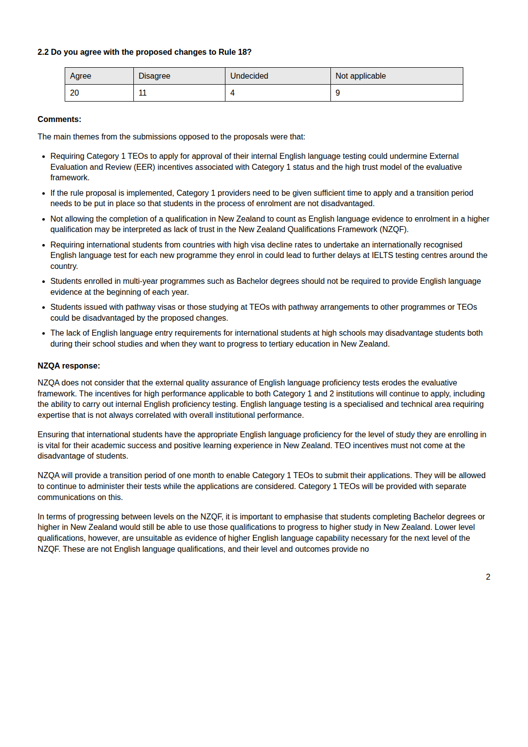2.2 Do you agree with the proposed changes to Rule 18?
| Agree | Disagree | Undecided | Not applicable |
| --- | --- | --- | --- |
| 20 | 11 | 4 | 9 |
Comments:
The main themes from the submissions opposed to the proposals were that:
Requiring Category 1 TEOs to apply for approval of their internal English language testing could undermine External Evaluation and Review (EER) incentives associated with Category 1 status and the high trust model of the evaluative framework.
If the rule proposal is implemented, Category 1 providers need to be given sufficient time to apply and a transition period needs to be put in place so that students in the process of enrolment are not disadvantaged.
Not allowing the completion of a qualification in New Zealand to count as English language evidence to enrolment in a higher qualification may be interpreted as lack of trust in the New Zealand Qualifications Framework (NZQF).
Requiring international students from countries with high visa decline rates to undertake an internationally recognised English language test for each new programme they enrol in could lead to further delays at IELTS testing centres around the country.
Students enrolled in multi-year programmes such as Bachelor degrees should not be required to provide English language evidence at the beginning of each year.
Students issued with pathway visas or those studying at TEOs with pathway arrangements to other programmes or TEOs could be disadvantaged by the proposed changes.
The lack of English language entry requirements for international students at high schools may disadvantage students both during their school studies and when they want to progress to tertiary education in New Zealand.
NZQA response:
NZQA does not consider that the external quality assurance of English language proficiency tests erodes the evaluative framework. The incentives for high performance applicable to both Category 1 and 2 institutions will continue to apply, including the ability to carry out internal English proficiency testing. English language testing is a specialised and technical area requiring expertise that is not always correlated with overall institutional performance.
Ensuring that international students have the appropriate English language proficiency for the level of study they are enrolling in is vital for their academic success and positive learning experience in New Zealand. TEO incentives must not come at the disadvantage of students.
NZQA will provide a transition period of one month to enable Category 1 TEOs to submit their applications. They will be allowed to continue to administer their tests while the applications are considered. Category 1 TEOs will be provided with separate communications on this.
In terms of progressing between levels on the NZQF, it is important to emphasise that students completing Bachelor degrees or higher in New Zealand would still be able to use those qualifications to progress to higher study in New Zealand. Lower level qualifications, however, are unsuitable as evidence of higher English language capability necessary for the next level of the NZQF. These are not English language qualifications, and their level and outcomes provide no
2